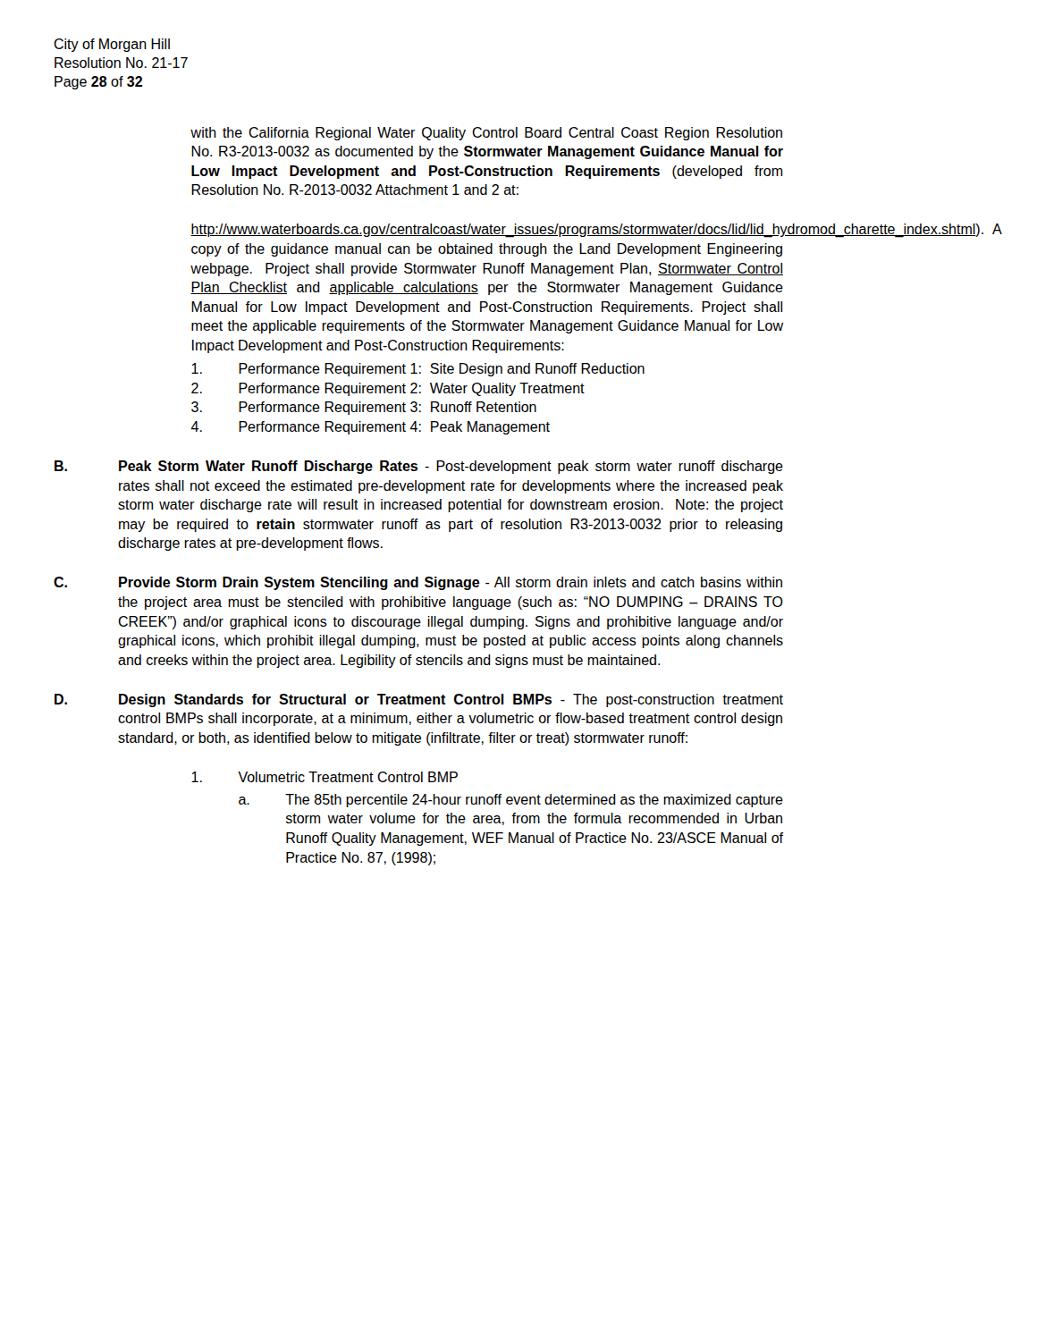City of Morgan Hill
Resolution No. 21-17
Page 28 of 32
with the California Regional Water Quality Control Board Central Coast Region Resolution No. R3-2013-0032 as documented by the Stormwater Management Guidance Manual for Low Impact Development and Post-Construction Requirements (developed from Resolution No. R-2013-0032 Attachment 1 and 2 at:
http://www.waterboards.ca.gov/centralcoast/water_issues/programs/stormwater/docs/lid/lid_hydromod_charette_index.shtml). A copy of the guidance manual can be obtained through the Land Development Engineering webpage. Project shall provide Stormwater Runoff Management Plan, Stormwater Control Plan Checklist and applicable calculations per the Stormwater Management Guidance Manual for Low Impact Development and Post-Construction Requirements. Project shall meet the applicable requirements of the Stormwater Management Guidance Manual for Low Impact Development and Post-Construction Requirements:
1. Performance Requirement 1: Site Design and Runoff Reduction
2. Performance Requirement 2: Water Quality Treatment
3. Performance Requirement 3: Runoff Retention
4. Performance Requirement 4: Peak Management
B.
Peak Storm Water Runoff Discharge Rates - Post-development peak storm water runoff discharge rates shall not exceed the estimated pre-development rate for developments where the increased peak storm water discharge rate will result in increased potential for downstream erosion. Note: the project may be required to retain stormwater runoff as part of resolution R3-2013-0032 prior to releasing discharge rates at pre-development flows.
C.
Provide Storm Drain System Stenciling and Signage - All storm drain inlets and catch basins within the project area must be stenciled with prohibitive language (such as: “NO DUMPING – DRAINS TO CREEK”) and/or graphical icons to discourage illegal dumping. Signs and prohibitive language and/or graphical icons, which prohibit illegal dumping, must be posted at public access points along channels and creeks within the project area. Legibility of stencils and signs must be maintained.
D.
Design Standards for Structural or Treatment Control BMPs - The post-construction treatment control BMPs shall incorporate, at a minimum, either a volumetric or flow-based treatment control design standard, or both, as identified below to mitigate (infiltrate, filter or treat) stormwater runoff:
1. Volumetric Treatment Control BMP
a. The 85th percentile 24-hour runoff event determined as the maximized capture storm water volume for the area, from the formula recommended in Urban Runoff Quality Management, WEF Manual of Practice No. 23/ASCE Manual of Practice No. 87, (1998);